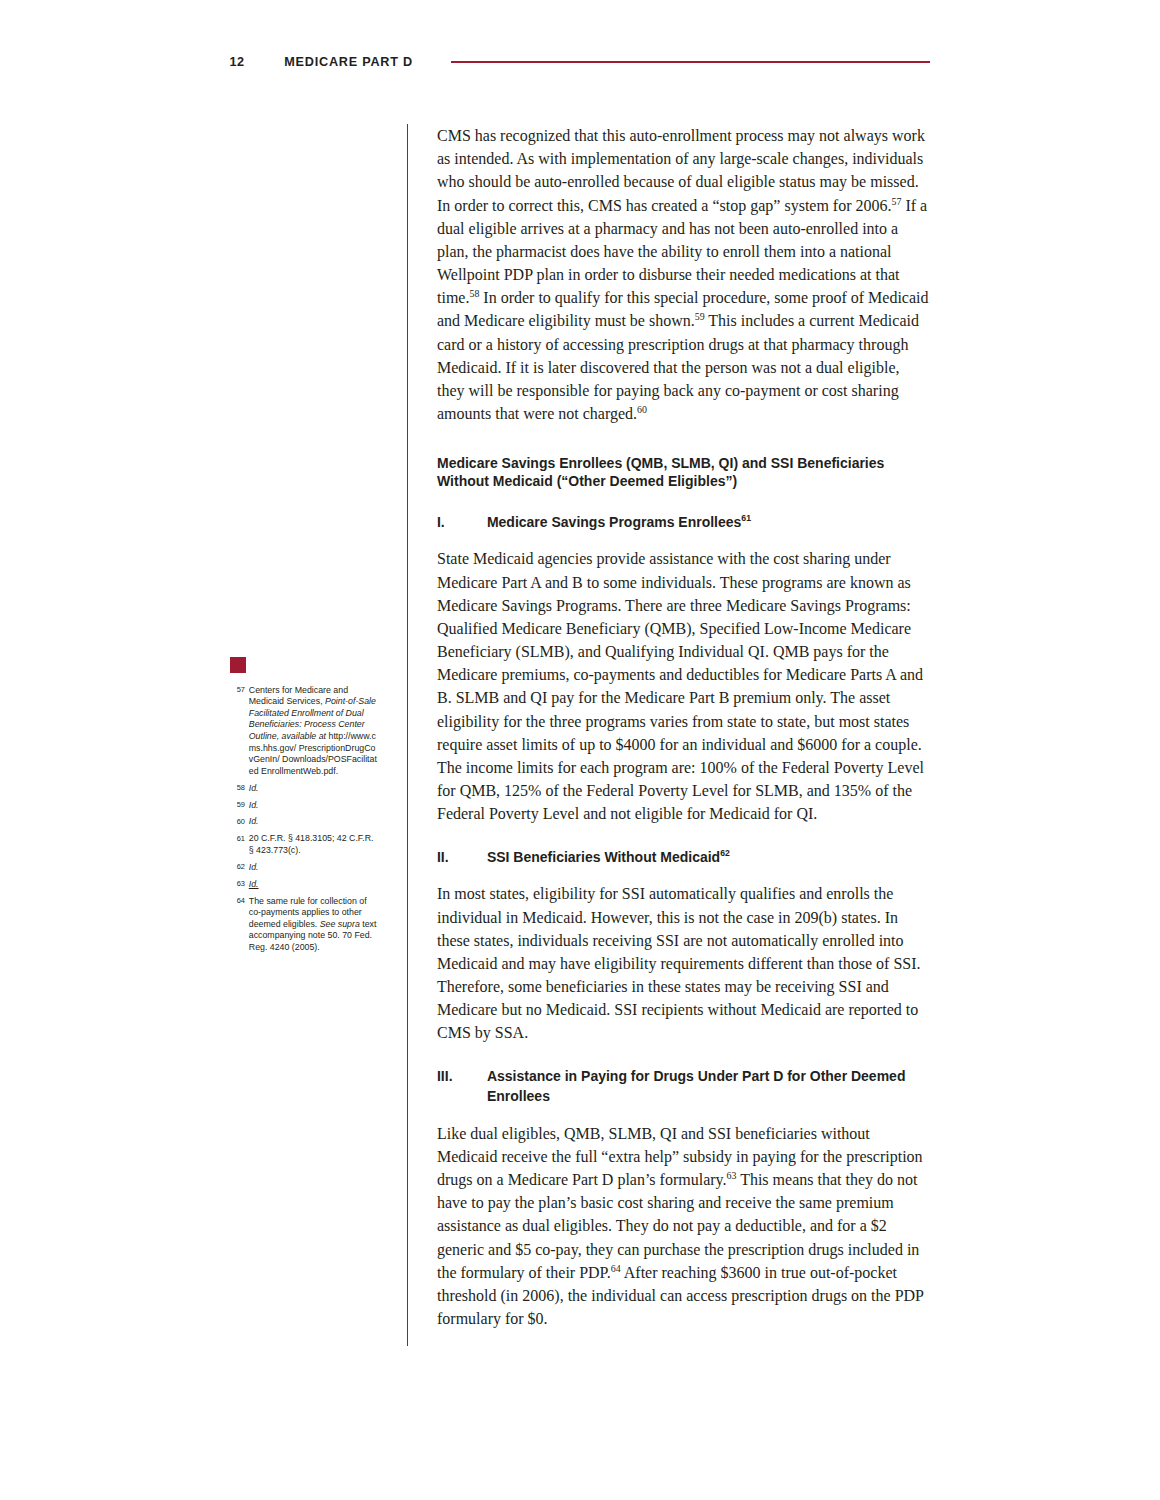12 MEDICARE PART D
57 Centers for Medicare and Medicaid Services, Point-of-Sale Facilitated Enrollment of Dual Beneficiaries: Process Center Outline, available at http://www.cms.hhs.gov/ PrescriptionDrugCovGenIn/ Downloads/POSFacilitated EnrollmentWeb.pdf.
58 Id.
59 Id.
60 Id.
61 20 C.F.R. § 418.3105; 42 C.F.R. § 423.773(c).
62 Id.
63 Id.
64 The same rule for collection of co-payments applies to other deemed eligibles. See supra text accompanying note 50. 70 Fed. Reg. 4240 (2005).
CMS has recognized that this auto-enrollment process may not always work as intended. As with implementation of any large-scale changes, individuals who should be auto-enrolled because of dual eligible status may be missed. In order to correct this, CMS has created a “stop gap” system for 2006.57 If a dual eligible arrives at a pharmacy and has not been auto-enrolled into a plan, the pharmacist does have the ability to enroll them into a national Wellpoint PDP plan in order to disburse their needed medications at that time.58 In order to qualify for this special procedure, some proof of Medicaid and Medicare eligibility must be shown.59 This includes a current Medicaid card or a history of accessing prescription drugs at that pharmacy through Medicaid. If it is later discovered that the person was not a dual eligible, they will be responsible for paying back any co-payment or cost sharing amounts that were not charged.60
Medicare Savings Enrollees (QMB, SLMB, QI) and SSI Beneficiaries Without Medicaid (“Other Deemed Eligibles”)
I. Medicare Savings Programs Enrollees61
State Medicaid agencies provide assistance with the cost sharing under Medicare Part A and B to some individuals. These programs are known as Medicare Savings Programs. There are three Medicare Savings Programs: Qualified Medicare Beneficiary (QMB), Specified Low-Income Medicare Beneficiary (SLMB), and Qualifying Individual QI. QMB pays for the Medicare premiums, co-payments and deductibles for Medicare Parts A and B. SLMB and QI pay for the Medicare Part B premium only. The asset eligibility for the three programs varies from state to state, but most states require asset limits of up to $4000 for an individual and $6000 for a couple. The income limits for each program are: 100% of the Federal Poverty Level for QMB, 125% of the Federal Poverty Level for SLMB, and 135% of the Federal Poverty Level and not eligible for Medicaid for QI.
II. SSI Beneficiaries Without Medicaid62
In most states, eligibility for SSI automatically qualifies and enrolls the individual in Medicaid. However, this is not the case in 209(b) states. In these states, individuals receiving SSI are not automatically enrolled into Medicaid and may have eligibility requirements different than those of SSI. Therefore, some beneficiaries in these states may be receiving SSI and Medicare but no Medicaid. SSI recipients without Medicaid are reported to CMS by SSA.
III. Assistance in Paying for Drugs Under Part D for Other Deemed Enrollees
Like dual eligibles, QMB, SLMB, QI and SSI beneficiaries without Medicaid receive the full “extra help” subsidy in paying for the prescription drugs on a Medicare Part D plan’s formulary.63 This means that they do not have to pay the plan’s basic cost sharing and receive the same premium assistance as dual eligibles. They do not pay a deductible, and for a $2 generic and $5 co-pay, they can purchase the prescription drugs included in the formulary of their PDP.64 After reaching $3600 in true out-of-pocket threshold (in 2006), the individual can access prescription drugs on the PDP formulary for $0.